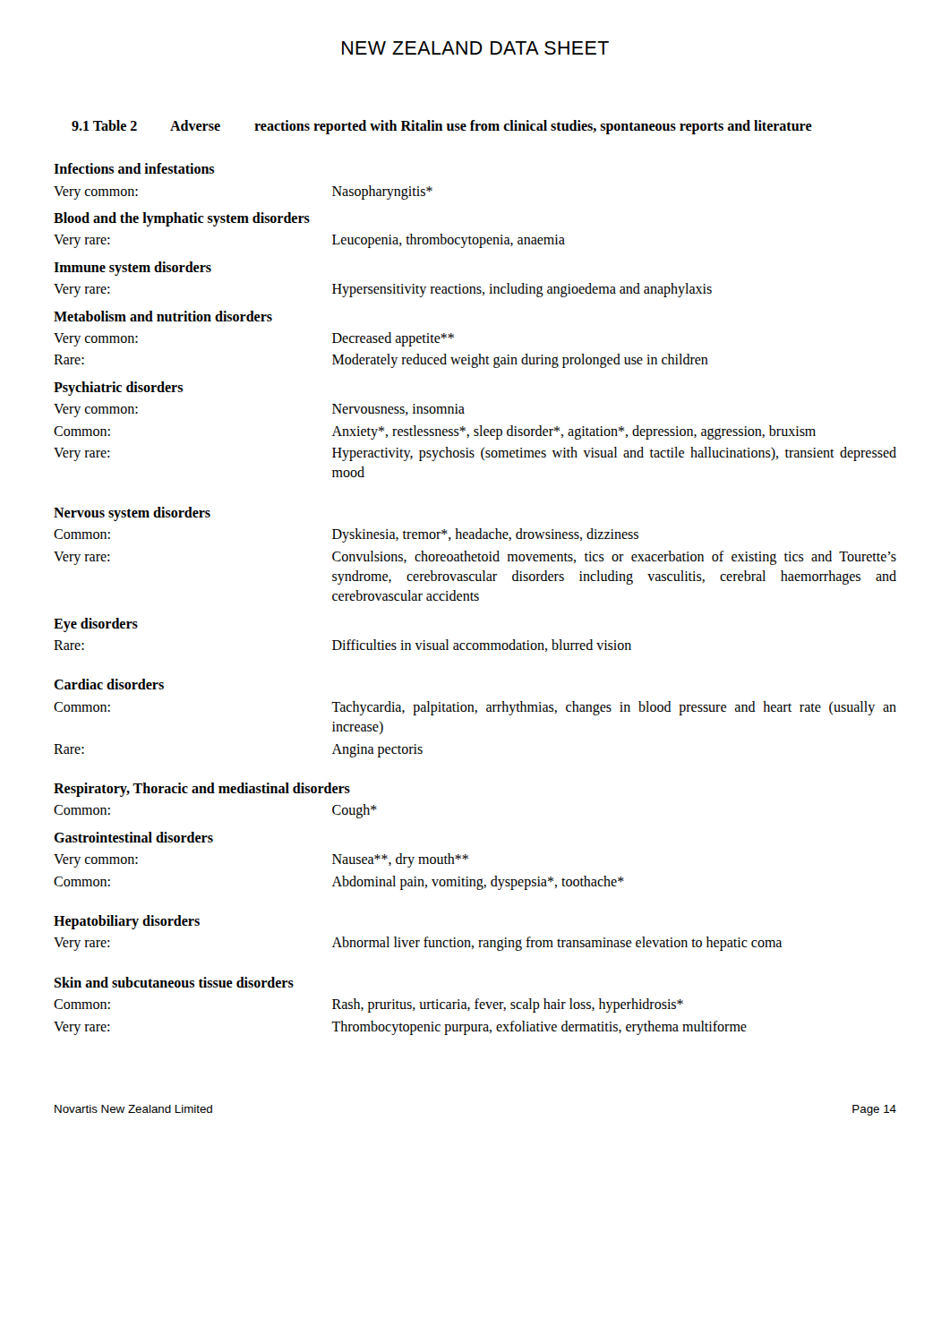NEW ZEALAND DATA SHEET
9.1 Table 2 Adverse reactions reported with Ritalin use from clinical studies, spontaneous reports and literature
| Infections and infestations |
| Very common: | Nasopharyngitis* |
| Blood and the lymphatic system disorders |
| Very rare: | Leucopenia, thrombocytopenia, anaemia |
| Immune system disorders |
| Very rare: | Hypersensitivity reactions, including angioedema and anaphylaxis |
| Metabolism and nutrition disorders |
| Very common: | Decreased appetite** |
| Rare: | Moderately reduced weight gain during prolonged use in children |
| Psychiatric disorders |
| Very common: | Nervousness, insomnia |
| Common: | Anxiety*, restlessness*, sleep disorder*, agitation*, depression, aggression, bruxism |
| Very rare: | Hyperactivity, psychosis (sometimes with visual and tactile hallucinations), transient depressed mood |
| Nervous system disorders |
| Common: | Dyskinesia, tremor*, headache, drowsiness, dizziness |
| Very rare: | Convulsions, choreoathetoid movements, tics or exacerbation of existing tics and Tourette’s syndrome, cerebrovascular disorders including vasculitis, cerebral haemorrhages and cerebrovascular accidents |
| Eye disorders |
| Rare: | Difficulties in visual accommodation, blurred vision |
| Cardiac disorders |
| Common: | Tachycardia, palpitation, arrhythmias, changes in blood pressure and heart rate (usually an increase) |
| Rare: | Angina pectoris |
| Respiratory, Thoracic and mediastinal disorders |
| Common: | Cough* |
| Gastrointestinal disorders |
| Very common: | Nausea**, dry mouth** |
| Common: | Abdominal pain, vomiting, dyspepsia*, toothache* |
| Hepatobiliary disorders |
| Very rare: | Abnormal liver function, ranging from transaminase elevation to hepatic coma |
| Skin and subcutaneous tissue disorders |
| Common: | Rash, pruritus, urticaria, fever, scalp hair loss, hyperhidrosis* |
| Very rare: | Thrombocytopenic purpura, exfoliative dermatitis, erythema multiforme |
Novartis New Zealand Limited Page 14